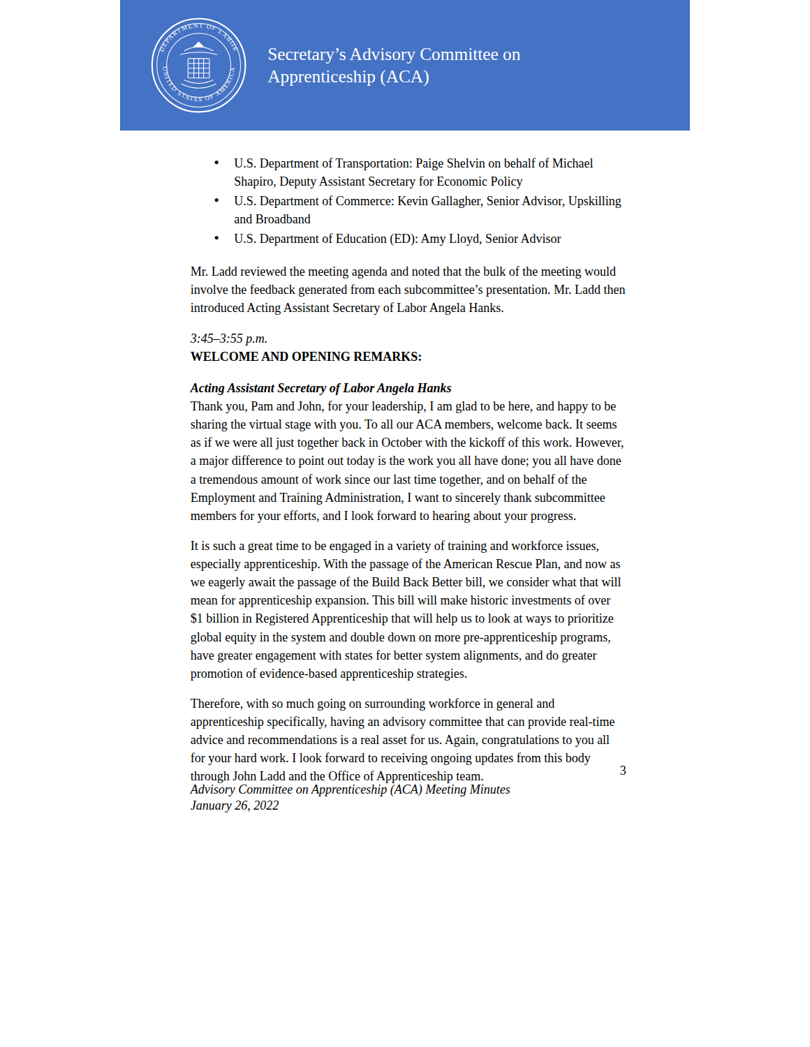DEPARTMENT OF LABOR UNITED STATES OF AMERICA
Secretary’s Advisory Committee on
Apprenticeship (ACA)
U.S. Department of Transportation: Paige Shelvin on behalf of Michael Shapiro, Deputy Assistant Secretary for Economic Policy
U.S. Department of Commerce: Kevin Gallagher, Senior Advisor, Upskilling and Broadband
U.S. Department of Education (ED): Amy Lloyd, Senior Advisor
Mr. Ladd reviewed the meeting agenda and noted that the bulk of the meeting would involve the feedback generated from each subcommittee’s presentation. Mr. Ladd then introduced Acting Assistant Secretary of Labor Angela Hanks.
3:45–3:55 p.m.
WELCOME AND OPENING REMARKS:
Acting Assistant Secretary of Labor Angela Hanks
Thank you, Pam and John, for your leadership, I am glad to be here, and happy to be sharing the virtual stage with you. To all our ACA members, welcome back. It seems as if we were all just together back in October with the kickoff of this work. However, a major difference to point out today is the work you all have done; you all have done a tremendous amount of work since our last time together, and on behalf of the Employment and Training Administration, I want to sincerely thank subcommittee members for your efforts, and I look forward to hearing about your progress.
It is such a great time to be engaged in a variety of training and workforce issues, especially apprenticeship. With the passage of the American Rescue Plan, and now as we eagerly await the passage of the Build Back Better bill, we consider what that will mean for apprenticeship expansion. This bill will make historic investments of over $1 billion in Registered Apprenticeship that will help us to look at ways to prioritize global equity in the system and double down on more pre-apprenticeship programs, have greater engagement with states for better system alignments, and do greater promotion of evidence-based apprenticeship strategies.
Therefore, with so much going on surrounding workforce in general and apprenticeship specifically, having an advisory committee that can provide real-time advice and recommendations is a real asset for us. Again, congratulations to you all for your hard work. I look forward to receiving ongoing updates from this body through John Ladd and the Office of Apprenticeship team.
3 Advisory Committee on Apprenticeship (ACA) Meeting Minutes
January 26, 2022